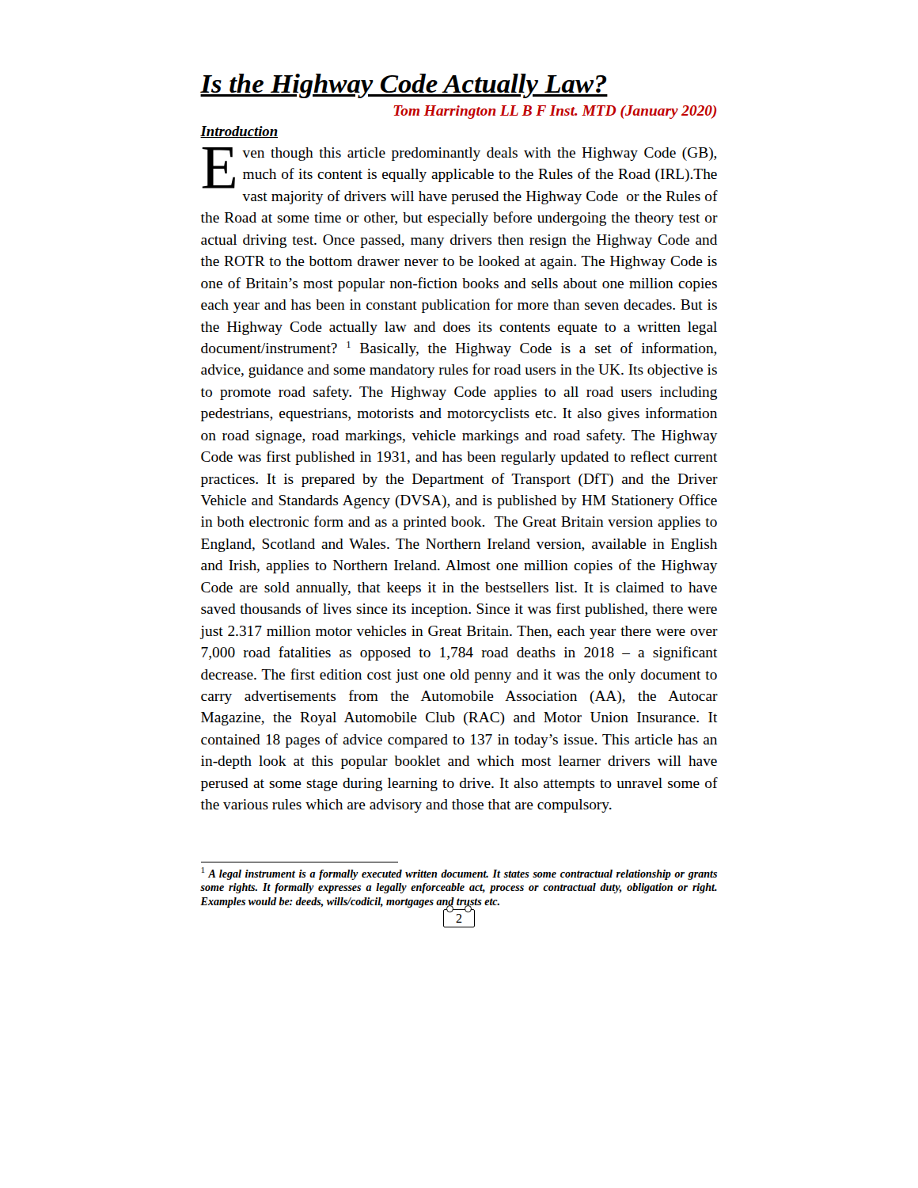Is the Highway Code Actually Law?
Tom Harrington LL B F Inst. MTD (January 2020)
Introduction
Even though this article predominantly deals with the Highway Code (GB), much of its content is equally applicable to the Rules of the Road (IRL).The vast majority of drivers will have perused the Highway Code or the Rules of the Road at some time or other, but especially before undergoing the theory test or actual driving test. Once passed, many drivers then resign the Highway Code and the ROTR to the bottom drawer never to be looked at again. The Highway Code is one of Britain’s most popular non-fiction books and sells about one million copies each year and has been in constant publication for more than seven decades. But is the Highway Code actually law and does its contents equate to a written legal document/instrument? 1 Basically, the Highway Code is a set of information, advice, guidance and some mandatory rules for road users in the UK. Its objective is to promote road safety. The Highway Code applies to all road users including pedestrians, equestrians, motorists and motorcyclists etc. It also gives information on road signage, road markings, vehicle markings and road safety. The Highway Code was first published in 1931, and has been regularly updated to reflect current practices. It is prepared by the Department of Transport (DfT) and the Driver Vehicle and Standards Agency (DVSA), and is published by HM Stationery Office in both electronic form and as a printed book. The Great Britain version applies to England, Scotland and Wales. The Northern Ireland version, available in English and Irish, applies to Northern Ireland. Almost one million copies of the Highway Code are sold annually, that keeps it in the bestsellers list. It is claimed to have saved thousands of lives since its inception. Since it was first published, there were just 2.317 million motor vehicles in Great Britain. Then, each year there were over 7,000 road fatalities as opposed to 1,784 road deaths in 2018 – a significant decrease. The first edition cost just one old penny and it was the only document to carry advertisements from the Automobile Association (AA), the Autocar Magazine, the Royal Automobile Club (RAC) and Motor Union Insurance. It contained 18 pages of advice compared to 137 in today’s issue. This article has an in-depth look at this popular booklet and which most learner drivers will have perused at some stage during learning to drive. It also attempts to unravel some of the various rules which are advisory and those that are compulsory.
1 A legal instrument is a formally executed written document. It states some contractual relationship or grants some rights. It formally expresses a legally enforceable act, process or contractual duty, obligation or right. Examples would be: deeds, wills/codicil, mortgages and trusts etc.
2